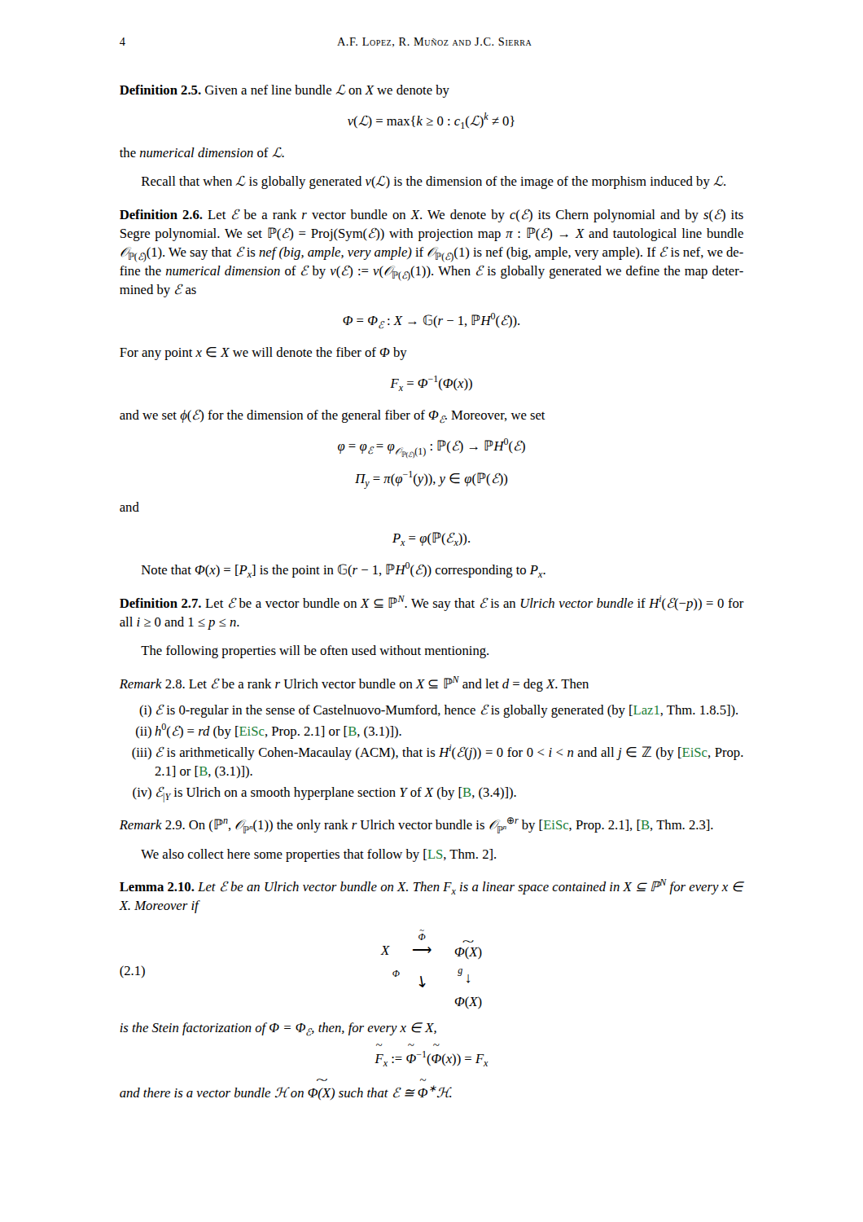4 A.F. Lopez, R. Muñoz and J.C. Sierra
Definition 2.5. Given a nef line bundle ℒ on X we denote by
ν(ℒ) = max{k ≥ 0 : c1(ℒ)k ≠ 0}
the numerical dimension of ℒ.
Recall that when ℒ is globally generated ν(ℒ) is the dimension of the image of the morphism induced by ℒ.
Definition 2.6. Let ℰ be a rank r vector bundle on X. We denote by c(ℰ) its Chern polynomial and by s(ℰ) its Segre polynomial. We set ℙ(ℰ) = Proj(Sym(ℰ)) with projection map π : ℙ(ℰ) → X and tautological line bundle 𝒪ℙ(ℰ)(1). We say that ℰ is nef (big, ample, very ample) if 𝒪ℙ(ℰ)(1) is nef (big, ample, very ample). If ℰ is nef, we define the numerical dimension of ℰ by ν(ℰ) := ν(𝒪ℙ(ℰ)(1)). When ℰ is globally generated we define the map determined by ℰ as
Φ = Φℰ : X → 𝔾(r − 1, ℙH0(ℰ)).
For any point x ∈ X we will denote the fiber of Φ by
Fx = Φ−1(Φ(x))
and we set ϕ(ℰ) for the dimension of the general fiber of Φℰ. Moreover, we set
φ = φℰ = φ𝒪ℙ(ℰ)(1) : ℙ(ℰ) → ℙH0(ℰ)
Πy = π(φ−1(y)), y ∈ φ(ℙ(ℰ))
and
Px = φ(ℙ(ℰx)).
Note that Φ(x) = [Px] is the point in 𝔾(r − 1, ℙH0(ℰ)) corresponding to Px.
Definition 2.7. Let ℰ be a vector bundle on X ⊆ ℙN. We say that ℰ is an Ulrich vector bundle if Hi(ℰ(−p)) = 0 for all i ≥ 0 and 1 ≤ p ≤ n.
The following properties will be often used without mentioning.
Remark 2.8. Let ℰ be a rank r Ulrich vector bundle on X ⊆ ℙN and let d = deg X. Then
(i) ℰ is 0-regular in the sense of Castelnuovo-Mumford, hence ℰ is globally generated (by [Laz1, Thm. 1.8.5]).
(ii) h0(ℰ) = rd (by [EiSc, Prop. 2.1] or [B, (3.1)]).
(iii) ℰ is arithmetically Cohen-Macaulay (ACM), that is Hi(ℰ(j)) = 0 for 0 < i < n and all j ∈ ℤ (by [EiSc, Prop. 2.1] or [B, (3.1)]).
(iv) ℰ|Y is Ulrich on a smooth hyperplane section Y of X (by [B, (3.4)]).
Remark 2.9. On (ℙn, 𝒪ℙn(1)) the only rank r Ulrich vector bundle is 𝒪ℙn⊕r by [EiSc, Prop. 2.1], [B, Thm. 2.3].
We also collect here some properties that follow by [LS, Thm. 2].
Lemma 2.10. Let ℰ be an Ulrich vector bundle on X. Then Fx is a linear space contained in X ⊆ ℙN for every x ∈ X. Moreover if
(2.1)
| X | ~ Φ ⟶ | ~ Φ ( X ) |
| | Φ ↘ | ↓ g |
| | | Φ ( X ) |
is the Stein factorization of Φ = Φℰ, then, for every x ∈ X,
~Fx := ~Φ−1(~Φ(x)) = Fx
and there is a vector bundle ℋ on ~Φ(X) such that ℰ ≅ ~Φ∗ℋ.